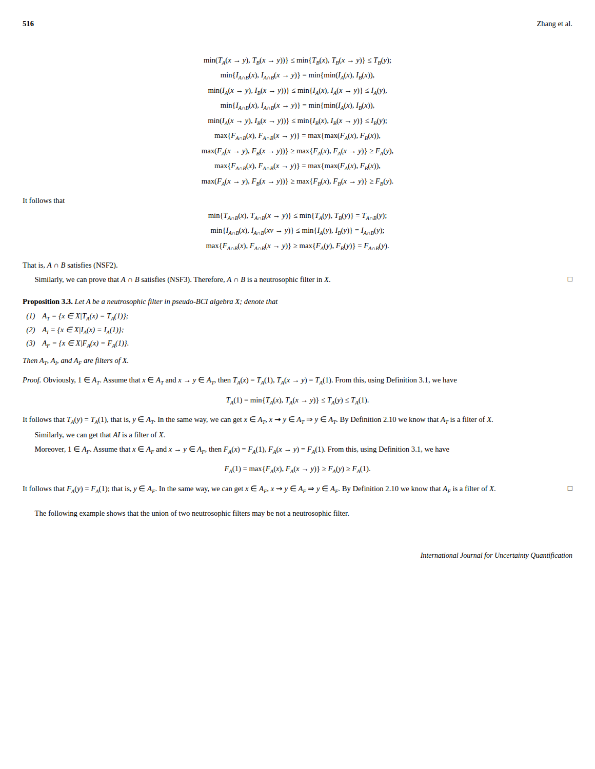516 Zhang et al.
min(TA(x → y), TB(x → y))} ≤ min{TB(x), TB(x → y)} ≤ TB(y);
min{IA∩B(x), IA∩B(x → y)} = min{min(IA(x), IB(x)),
min(IA(x → y), IB(x → y))} ≤ min{IA(x), IA(x → y)} ≤ IA(y),
min{IA∩B(x), IA∩B(x → y)} = min{min(IA(x), IB(x)),
min(IA(x → y), IB(x → y))} ≤ min{IB(x), IB(x → y)} ≤ IB(y);
max{FA∩B(x), FA∩B(x → y)} = max{max(FA(x), FB(x)),
max(FA(x → y), FB(x → y))} ≥ max{FA(x), FA(x → y)} ≥ FA(y),
max{FA∩B(x), FA∩B(x → y)} = max{max(FA(x), FB(x)),
max(FA(x → y), FB(x → y))} ≥ max{FB(x), FB(x → y)} ≥ FB(y).
It follows that
min{TA∩B(x), TA∩B(x → y)} ≤ min{TA(y), TB(y)} = TA∩B(y);
min{IA∩B(x), IA∩B(xv → y)} ≤ min{IA(y), IB(y)} = IA∩B(y);
max{FA∩B(x), FA∩B(x → y)} ≥ max{FA(y), FB(y)} = FA∩B(y).
That is, A ∩ B satisfies (NSF2).
Similarly, we can prove that A ∩ B satisfies (NSF3). Therefore, A ∩ B is a neutrosophic filter in X. □
Proposition 3.3. Let A be a neutrosophic filter in pseudo-BCI algebra X; denote that
(1) AT = {x ∈ X|TA(x) = TA(1)};
(2) AI = {x ∈ X|IA(x) = IA(1)};
(3) AF = {x ∈ X|FA(x) = FA(1)}.
Then AT, AI, and AF are filters of X.
Proof. Obviously, 1 ∈ AT. Assume that x ∈ AT and x → y ∈ AT, then TA(x) = TA(1), TA(x → y) = TA(1). From this, using Definition 3.1, we have
TA(1) = min{TA(x), TA(x → y)} ≤ TA(y) ≤ TA(1).
It follows that TA(y) = TA(1), that is, y ∈ AT. In the same way, we can get x ∈ AT, x ⇝ y ∈ AT ⇒ y ∈ AT. By Definition 2.10 we know that AT is a filter of X.
Similarly, we can get that AI is a filter of X.
Moreover, 1 ∈ AF. Assume that x ∈ AF and x → y ∈ AF, then FA(x) = FA(1), FA(x → y) = FA(1). From this, using Definition 3.1, we have
FA(1) = max{FA(x), FA(x → y)} ≥ FA(y) ≥ FA(1).
It follows that FA(y) = FA(1); that is, y ∈ AF. In the same way, we can get x ∈ AF, x ⇝ y ∈ AF ⇒ y ∈ AF. By Definition 2.10 we know that AF is a filter of X. □
The following example shows that the union of two neutrosophic filters may be not a neutrosophic filter.
International Journal for Uncertainty Quantification